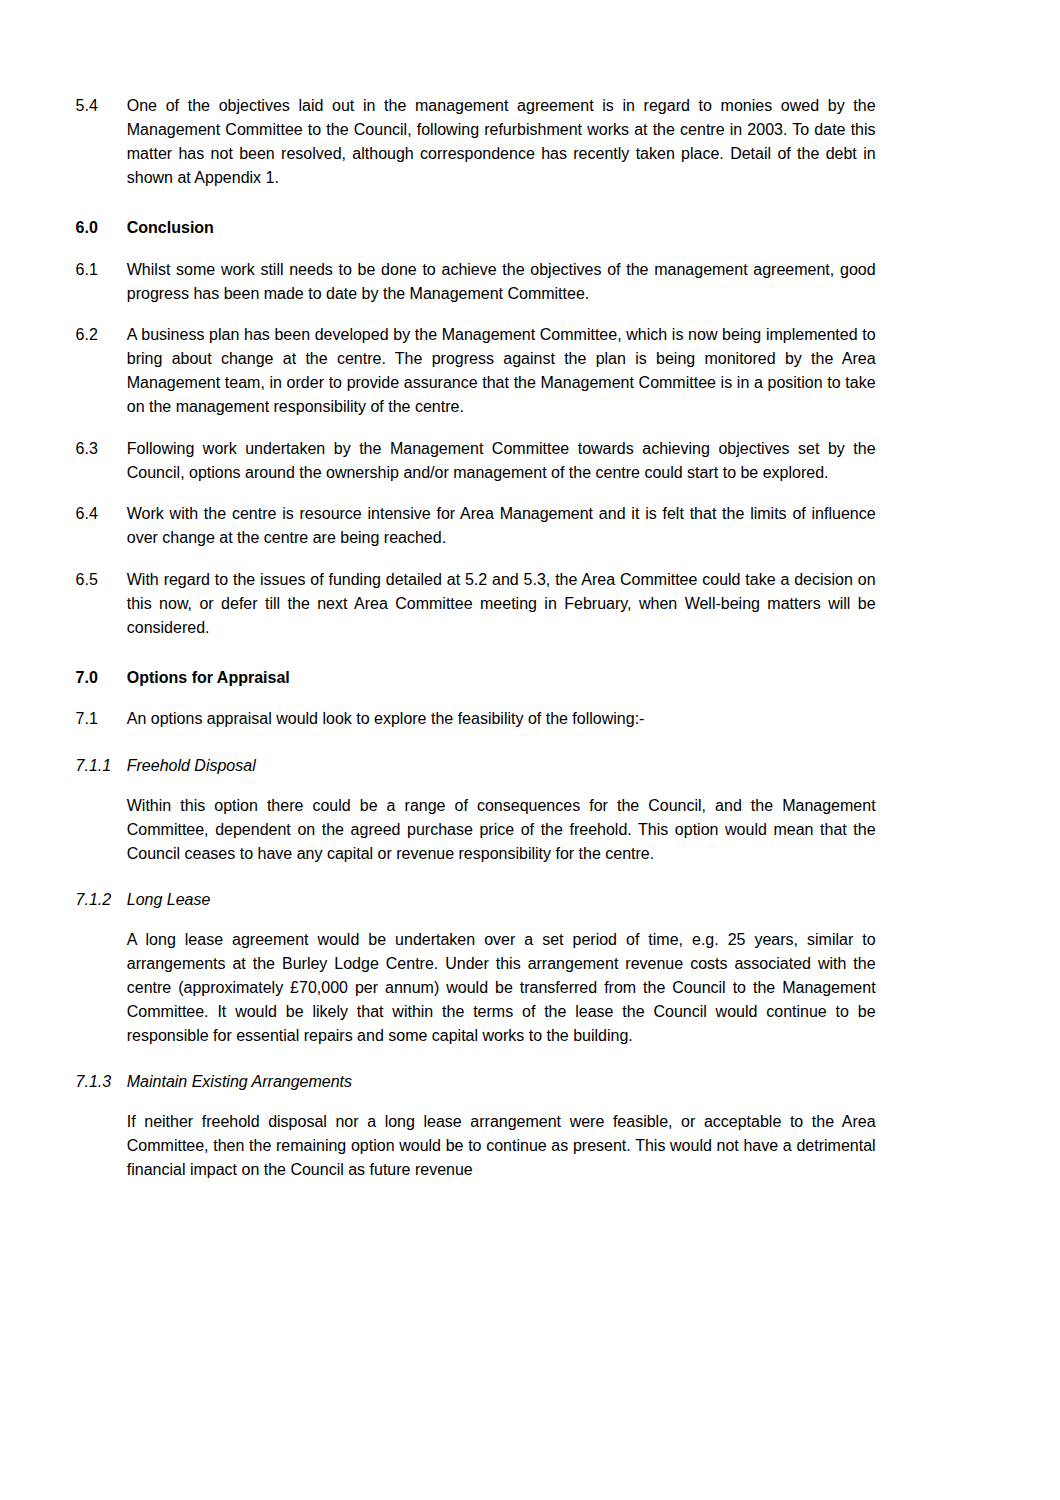5.4
One of the objectives laid out in the management agreement is in regard to monies owed by the Management Committee to the Council, following refurbishment works at the centre in 2003. To date this matter has not been resolved, although correspondence has recently taken place. Detail of the debt in shown at Appendix 1.
6.0 Conclusion
6.1
Whilst some work still needs to be done to achieve the objectives of the management agreement, good progress has been made to date by the Management Committee.
6.2
A business plan has been developed by the Management Committee, which is now being implemented to bring about change at the centre. The progress against the plan is being monitored by the Area Management team, in order to provide assurance that the Management Committee is in a position to take on the management responsibility of the centre.
6.3
Following work undertaken by the Management Committee towards achieving objectives set by the Council, options around the ownership and/or management of the centre could start to be explored.
6.4
Work with the centre is resource intensive for Area Management and it is felt that the limits of influence over change at the centre are being reached.
6.5
With regard to the issues of funding detailed at 5.2 and 5.3, the Area Committee could take a decision on this now, or defer till the next Area Committee meeting in February, when Well-being matters will be considered.
7.0 Options for Appraisal
7.1
An options appraisal would look to explore the feasibility of the following:-
7.1.1 Freehold Disposal
Within this option there could be a range of consequences for the Council, and the Management Committee, dependent on the agreed purchase price of the freehold. This option would mean that the Council ceases to have any capital or revenue responsibility for the centre.
7.1.2 Long Lease
A long lease agreement would be undertaken over a set period of time, e.g. 25 years, similar to arrangements at the Burley Lodge Centre. Under this arrangement revenue costs associated with the centre (approximately £70,000 per annum) would be transferred from the Council to the Management Committee. It would be likely that within the terms of the lease the Council would continue to be responsible for essential repairs and some capital works to the building.
7.1.3 Maintain Existing Arrangements
If neither freehold disposal nor a long lease arrangement were feasible, or acceptable to the Area Committee, then the remaining option would be to continue as present. This would not have a detrimental financial impact on the Council as future revenue